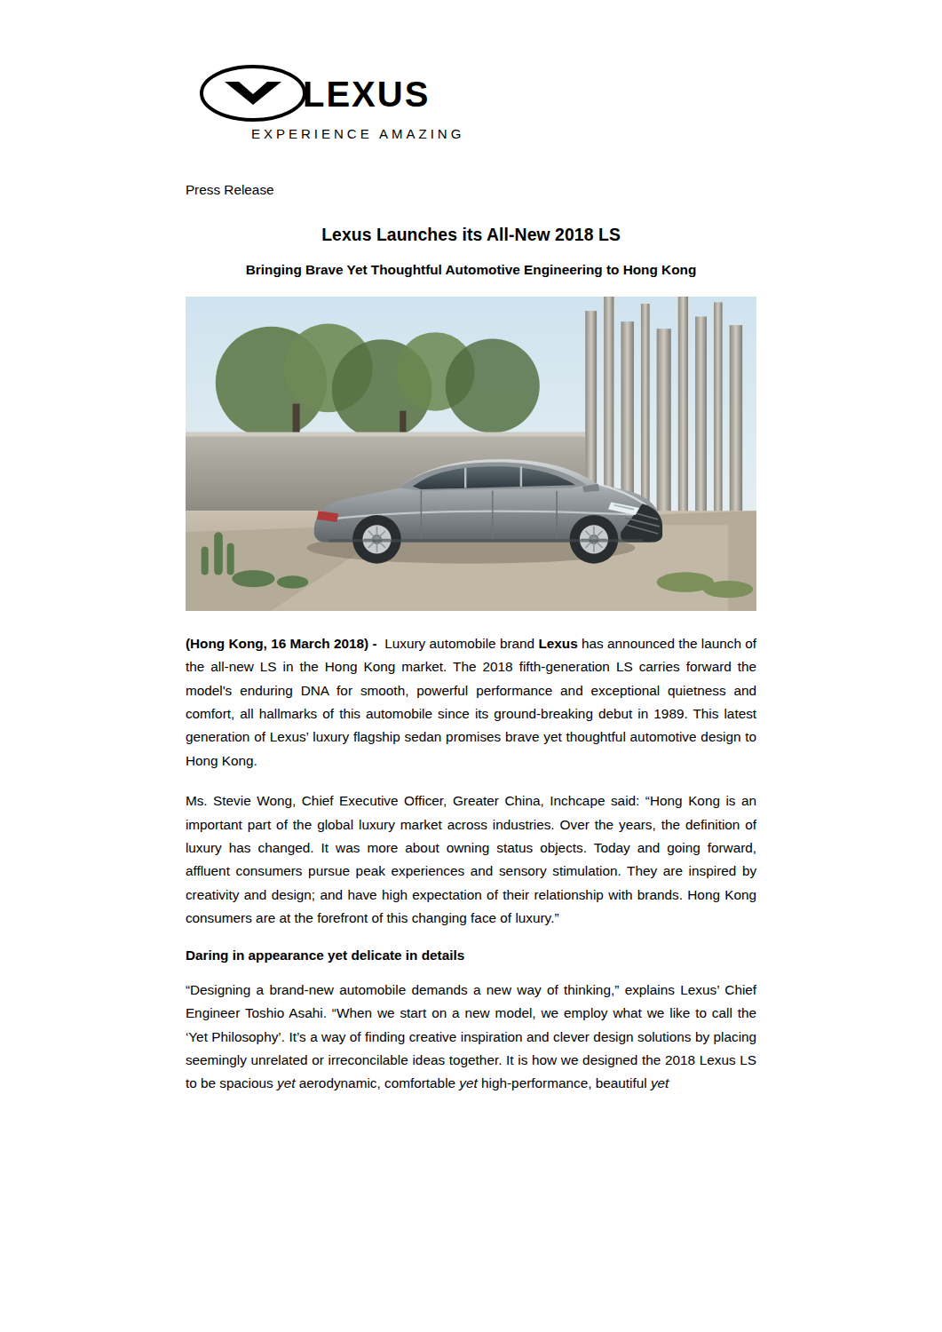LEXUS EXPERIENCE AMAZING
Press Release
Lexus Launches its All-New 2018 LS
Bringing Brave Yet Thoughtful Automotive Engineering to Hong Kong
(Hong Kong, 16 March 2018) - Luxury automobile brand Lexus has announced the launch of the all-new LS in the Hong Kong market. The 2018 fifth-generation LS carries forward the model's enduring DNA for smooth, powerful performance and exceptional quietness and comfort, all hallmarks of this automobile since its ground-breaking debut in 1989. This latest generation of Lexus’ luxury flagship sedan promises brave yet thoughtful automotive design to Hong Kong.
Ms. Stevie Wong, Chief Executive Officer, Greater China, Inchcape said: “Hong Kong is an important part of the global luxury market across industries. Over the years, the definition of luxury has changed. It was more about owning status objects. Today and going forward, affluent consumers pursue peak experiences and sensory stimulation. They are inspired by creativity and design; and have high expectation of their relationship with brands. Hong Kong consumers are at the forefront of this changing face of luxury.”
Daring in appearance yet delicate in details
“Designing a brand-new automobile demands a new way of thinking,” explains Lexus’ Chief Engineer Toshio Asahi. “When we start on a new model, we employ what we like to call the ‘Yet Philosophy’. It’s a way of finding creative inspiration and clever design solutions by placing seemingly unrelated or irreconcilable ideas together. It is how we designed the 2018 Lexus LS to be spacious yet aerodynamic, comfortable yet high-performance, beautiful yet